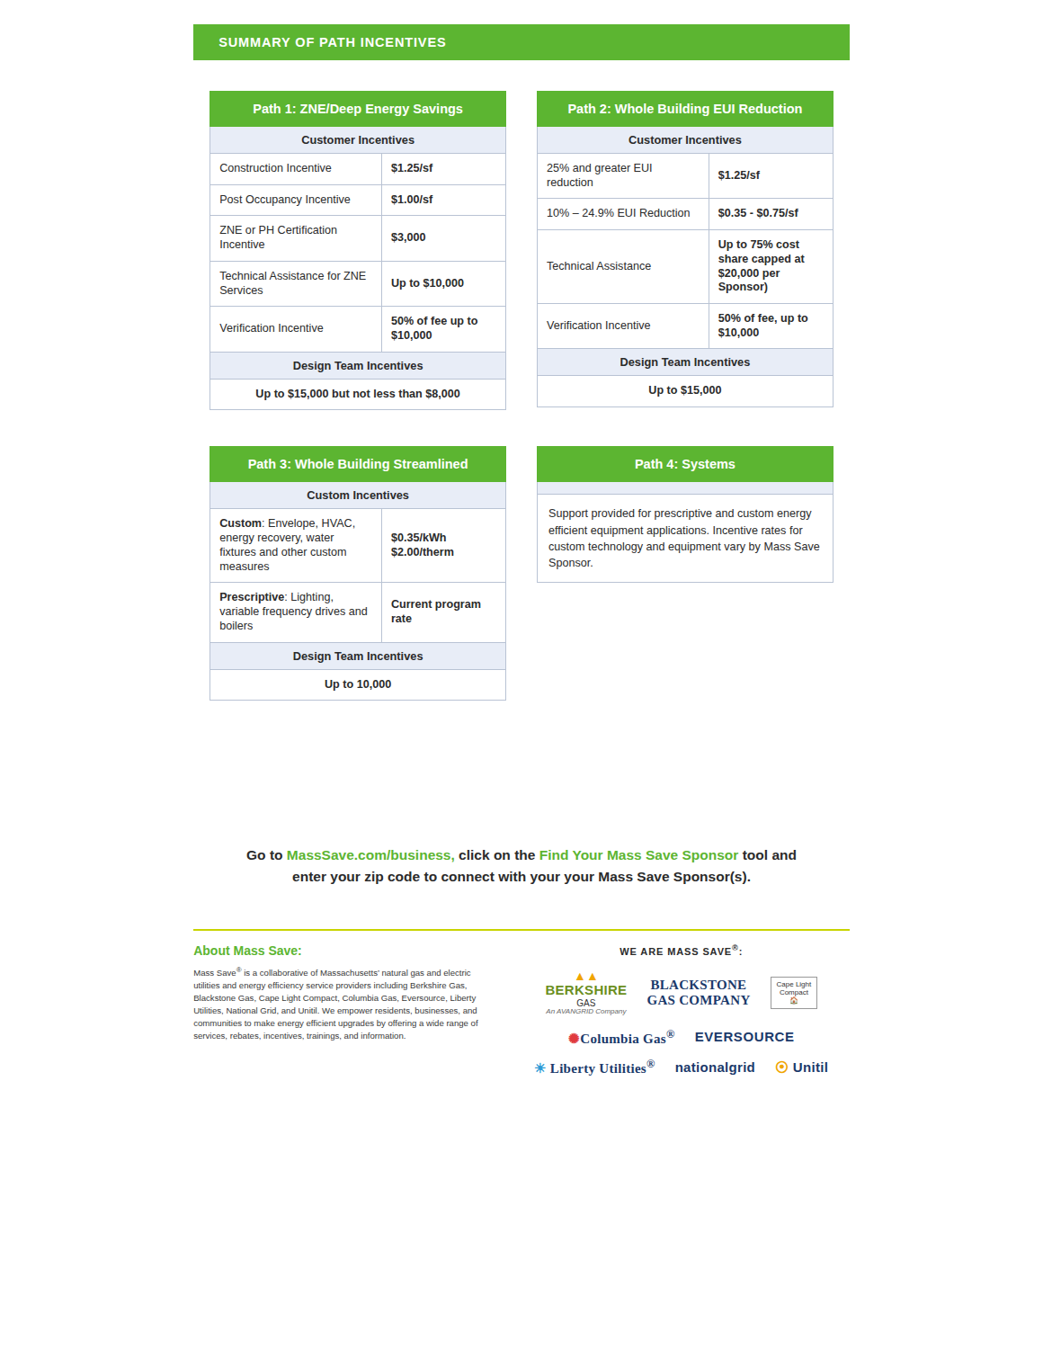SUMMARY OF PATH INCENTIVES
| Path 1: ZNE/Deep Energy Savings |
| --- |
| Customer Incentives |
| Construction Incentive | $1.25/sf |
| Post Occupancy Incentive | $1.00/sf |
| ZNE or PH Certification Incentive | $3,000 |
| Technical Assistance for ZNE Services | Up to $10,000 |
| Verification Incentive | 50% of fee up to $10,000 |
| Design Team Incentives |
| Up to $15,000 but not less than $8,000 |
| Path 2: Whole Building EUI Reduction |
| --- |
| Customer Incentives |
| 25% and greater EUI reduction | $1.25/sf |
| 10% – 24.9% EUI Reduction | $0.35 - $0.75/sf |
| Technical Assistance | Up to 75% cost share capped at $20,000 per Sponsor) |
| Verification Incentive | 50% of fee, up to $10,000 |
| Design Team Incentives |
| Up to $15,000 |
| Path 3: Whole Building Streamlined |
| --- |
| Custom Incentives |
| Custom : Envelope, HVAC, energy recovery, water fixtures and other custom measures | $0.35/kWh $2.00/therm |
| Prescriptive : Lighting, variable frequency drives and boilers | Current program rate |
| Design Team Incentives |
| Up to 10,000 |
| Path 4: Systems |
| --- |
| Support provided for prescriptive and custom energy efficient equipment applications. Incentive rates for custom technology and equipment vary by Mass Save Sponsor. |
Go to MassSave.com/business, click on the Find Your Mass Save Sponsor tool and enter your zip code to connect with your your Mass Save Sponsor(s).
About Mass Save:
Mass Save® is a collaborative of Massachusetts’ natural gas and electric utilities and energy efficiency service providers including Berkshire Gas, Blackstone Gas, Cape Light Compact, Columbia Gas, Eversource, Liberty Utilities, National Grid, and Unitil. We empower residents, businesses, and communities to make energy efficient upgrades by offering a wide range of services, rebates, incentives, trainings, and information.
WE ARE MASS SAVE®:
▲▲
BERKSHIRE
GAS
An AVANGRID Company
BLACKSTONE
GAS COMPANY
Cape Light
Compact
🏠
✺Columbia Gas®
EVERSOURCE
☀ Liberty Utilities®
nationalgrid
⦿ Unitil